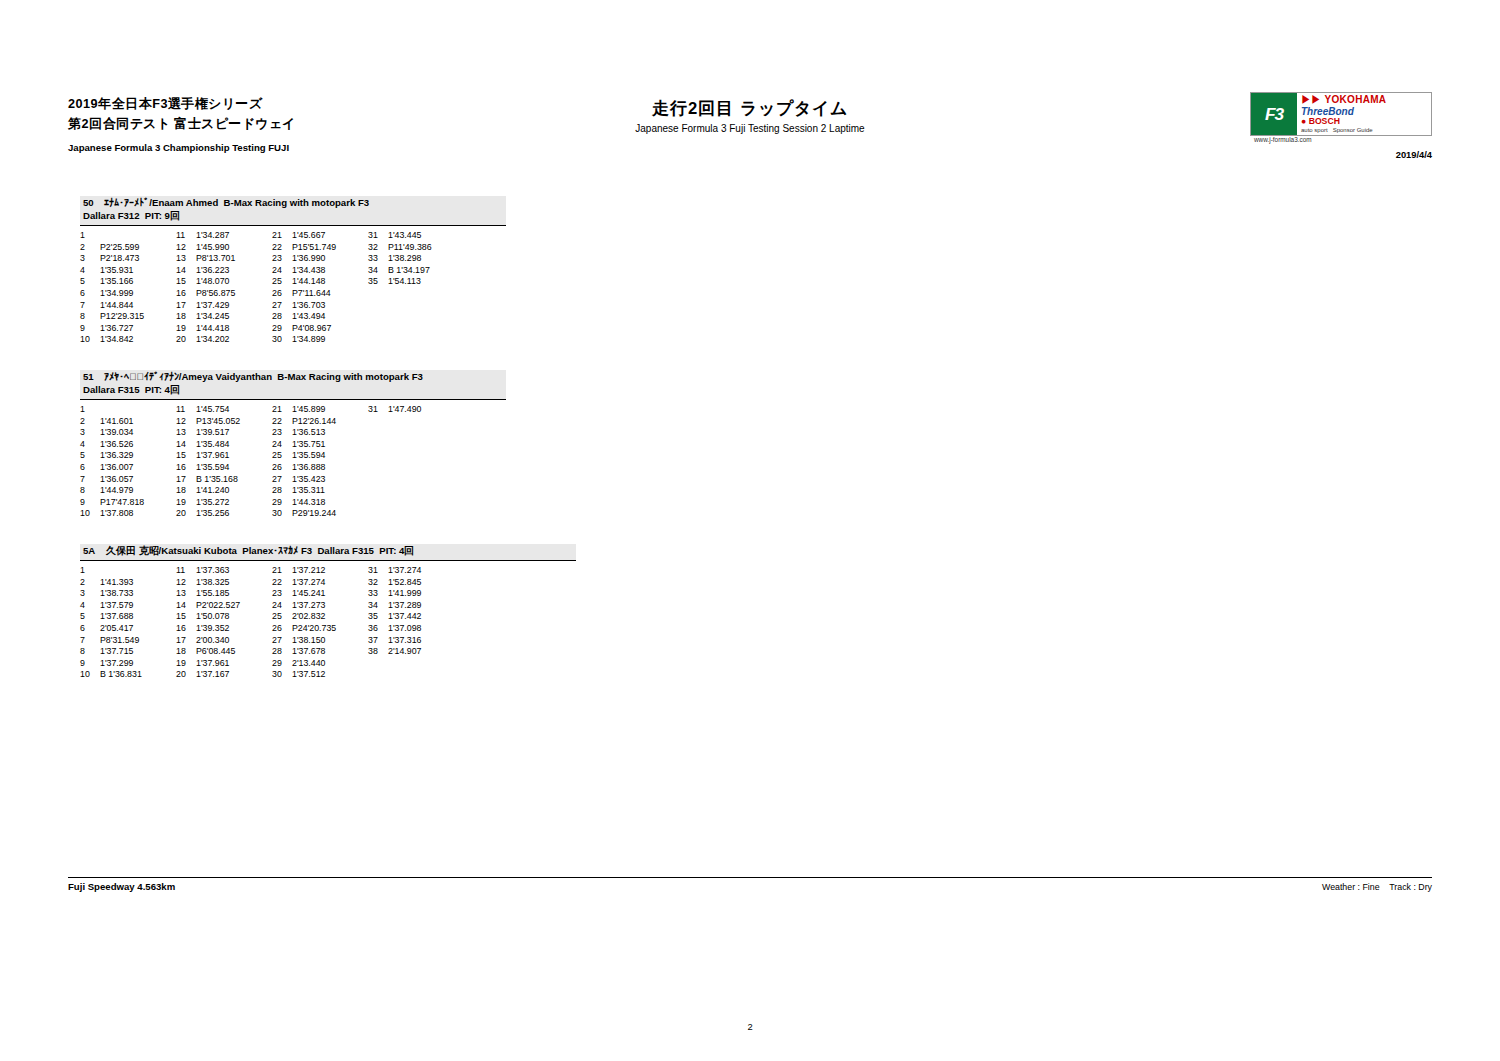2019年全日本F3選手権シリーズ
第2回合同テスト 富士スピードウェイ
Japanese Formula 3 Championship Testing FUJI
走行2回目 ラップタイム
Japanese Formula 3 Fuji Testing Session 2 Laptime
F3
▶▶ YOKOHAMA
ThreeBond
● BOSCH
auto sport Sponsor Guide
www.j-formula3.com
2019/4/4
50 ｴﾅﾑ･ｱｰﾒﾄﾞ/Enaam Ahmed B-Max Racing with motopark F3
Dallara F312 PIT: 9回
| 1 | | 11 | 1'34.287 | 21 | 1'45.667 | 31 | 1'43.445 |
| 2 | P2'25.599 | 12 | 1'45.990 | 22 | P15'51.749 | 32 | P11'49.386 |
| 3 | P2'18.473 | 13 | P8'13.701 | 23 | 1'36.990 | 33 | 1'38.298 |
| 4 | 1'35.931 | 14 | 1'36.223 | 24 | 1'34.438 | 34 | B 1'34.197 |
| 5 | 1'35.166 | 15 | 1'48.070 | 25 | 1'44.148 | 35 | 1'54.113 |
| 6 | 1'34.999 | 16 | P8'56.875 | 26 | P7'11.644 | | |
| 7 | 1'44.844 | 17 | 1'37.429 | 27 | 1'36.703 | | |
| 8 | P12'29.315 | 18 | 1'34.245 | 28 | 1'43.494 | | |
| 9 | 1'36.727 | 19 | 1'44.418 | 29 | P4'08.967 | | |
| 10 | 1'34.842 | 20 | 1'34.202 | 30 | 1'34.899 | | |
51 ｱﾒﾔ･ﾍ�ﾞｲﾃﾞｨｱﾅﾝ/Ameya Vaidyanthan B-Max Racing with motopark F3
Dallara F315 PIT: 4回
| 1 | | 11 | 1'45.754 | 21 | 1'45.899 | 31 | 1'47.490 |
| 2 | 1'41.601 | 12 | P13'45.052 | 22 | P12'26.144 | | |
| 3 | 1'39.034 | 13 | 1'39.517 | 23 | 1'36.513 | | |
| 4 | 1'36.526 | 14 | 1'35.484 | 24 | 1'35.751 | | |
| 5 | 1'36.329 | 15 | 1'37.961 | 25 | 1'35.594 | | |
| 6 | 1'36.007 | 16 | 1'35.594 | 26 | 1'36.888 | | |
| 7 | 1'36.057 | 17 | B 1'35.168 | 27 | 1'35.423 | | |
| 8 | 1'44.979 | 18 | 1'41.240 | 28 | 1'35.311 | | |
| 9 | P17'47.818 | 19 | 1'35.272 | 29 | 1'44.318 | | |
| 10 | 1'37.808 | 20 | 1'35.256 | 30 | P29'19.244 | | |
5A 久保田 克昭/Katsuaki Kubota Planex･ｽﾏｶﾒ F3 Dallara F315 PIT: 4回
| 1 | | 11 | 1'37.363 | 21 | 1'37.212 | 31 | 1'37.274 |
| 2 | 1'41.393 | 12 | 1'38.325 | 22 | 1'37.274 | 32 | 1'52.845 |
| 3 | 1'38.733 | 13 | 1'55.185 | 23 | 1'45.241 | 33 | 1'41.999 |
| 4 | 1'37.579 | 14 | P2'022.527 | 24 | 1'37.273 | 34 | 1'37.289 |
| 5 | 1'37.688 | 15 | 1'50.078 | 25 | 2'02.832 | 35 | 1'37.442 |
| 6 | 2'05.417 | 16 | 1'39.352 | 26 | P24'20.735 | 36 | 1'37.098 |
| 7 | P8'31.549 | 17 | 2'00.340 | 27 | 1'38.150 | 37 | 1'37.316 |
| 8 | 1'37.715 | 18 | P6'08.445 | 28 | 1'37.678 | 38 | 2'14.907 |
| 9 | 1'37.299 | 19 | 1'37.961 | 29 | 2'13.440 | | |
| 10 | B 1'36.831 | 20 | 1'37.167 | 30 | 1'37.512 | | |
Fuji Speedway 4.563km
Weather : Fine Track : Dry
2